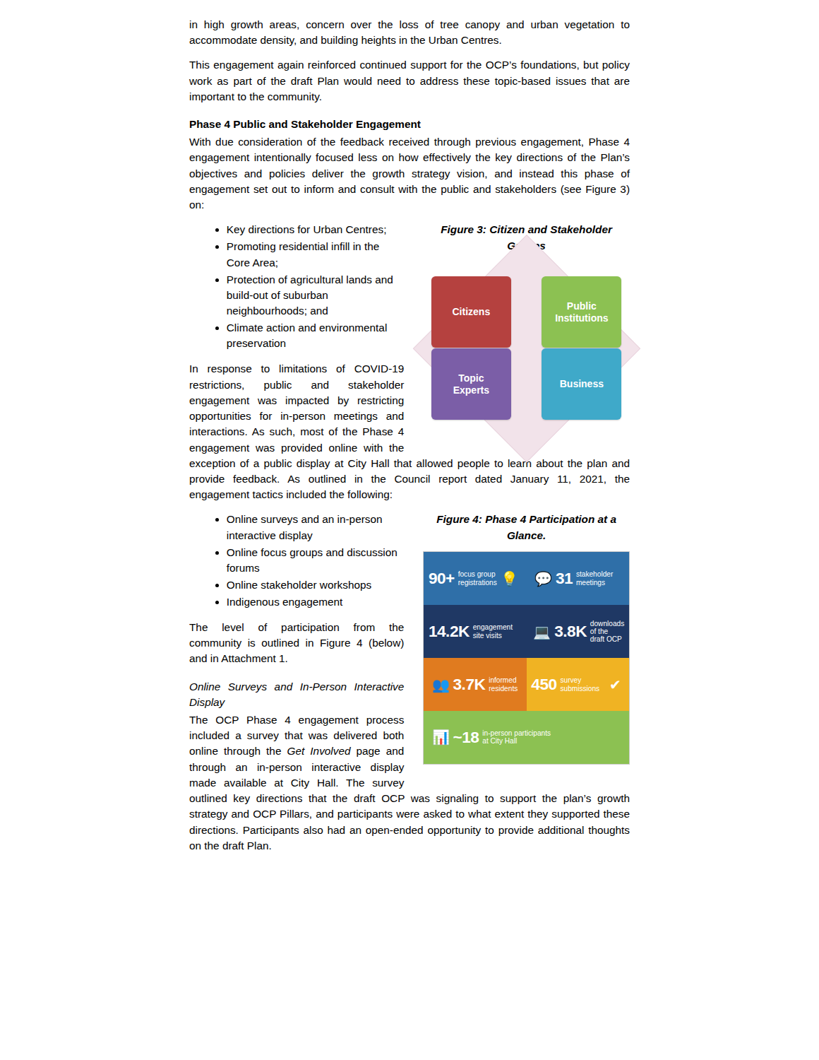in high growth areas, concern over the loss of tree canopy and urban vegetation to accommodate density, and building heights in the Urban Centres.
This engagement again reinforced continued support for the OCP’s foundations, but policy work as part of the draft Plan would need to address these topic-based issues that are important to the community.
Phase 4 Public and Stakeholder Engagement
With due consideration of the feedback received through previous engagement, Phase 4 engagement intentionally focused less on how effectively the key directions of the Plan’s objectives and policies deliver the growth strategy vision, and instead this phase of engagement set out to inform and consult with the public and stakeholders (see Figure 3) on:
Figure 3: Citizen and Stakeholder Groups
Citizens
Public
Institutions
Topic
Experts
Business
Key directions for Urban Centres;
Promoting residential infill in the Core Area;
Protection of agricultural lands and build-out of suburban neighbourhoods; and
Climate action and environmental preservation
In response to limitations of COVID-19 restrictions, public and stakeholder engagement was impacted by restricting opportunities for in-person meetings and interactions. As such, most of the Phase 4 engagement was provided online with the exception of a public display at City Hall that allowed people to learn about the plan and provide feedback. As outlined in the Council report dated January 11, 2021, the engagement tactics included the following:
Figure 4: Phase 4 Participation at a Glance.
90+ focus group
registrations 💡
💬 31 stakeholder meetings
14.2K engagement
site visits
💻 3.8K downloads of the
draft OCP
👥 3.7K informed residents
450 survey submissions ✔
📊 ~18 in-person participants
at City Hall
Online surveys and an in-person interactive display
Online focus groups and discussion forums
Online stakeholder workshops
Indigenous engagement
The level of participation from the community is outlined in Figure 4 (below) and in Attachment 1.
Online Surveys and In-Person Interactive Display
The OCP Phase 4 engagement process included a survey that was delivered both online through the Get Involved page and through an in-person interactive display made available at City Hall. The survey outlined key directions that the draft OCP was signaling to support the plan’s growth strategy and OCP Pillars, and participants were asked to what extent they supported these directions. Participants also had an open-ended opportunity to provide additional thoughts on the draft Plan.